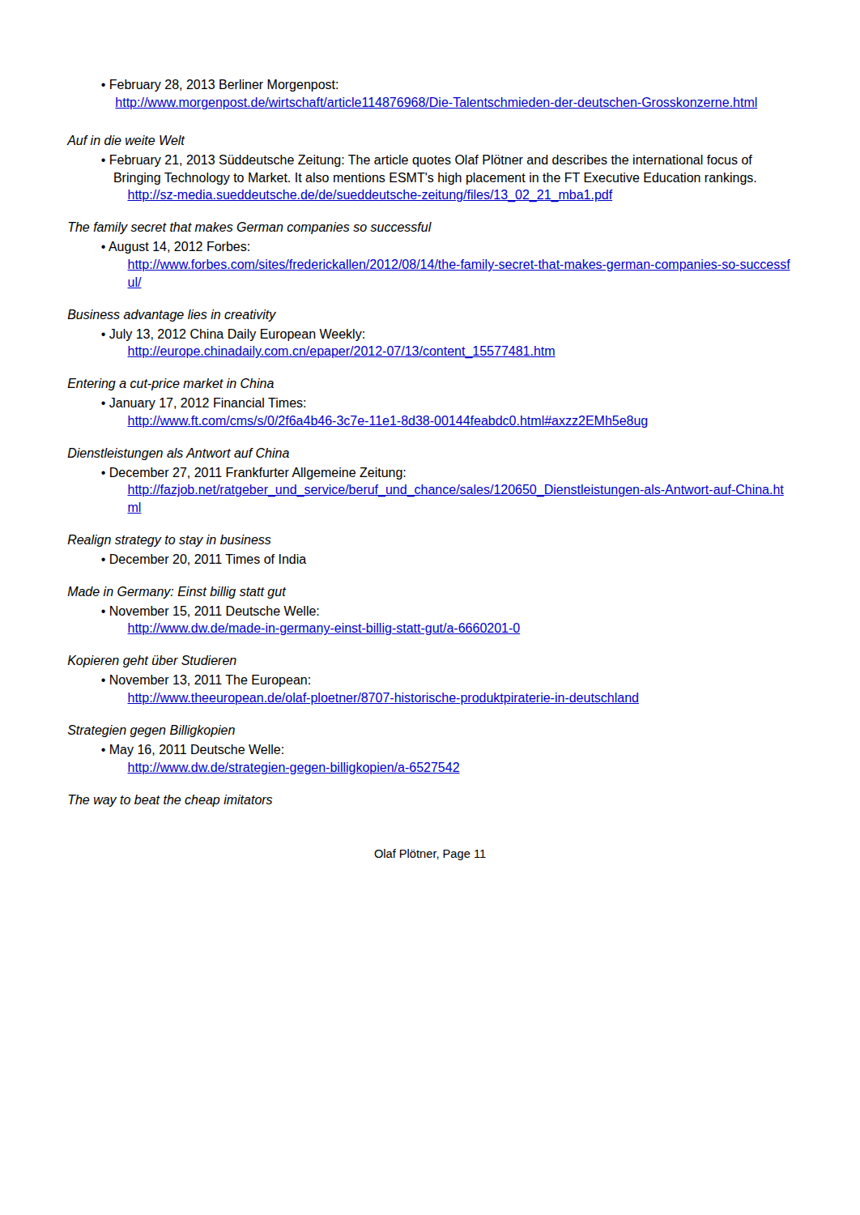• February 28, 2013 Berliner Morgenpost:
http://www.morgenpost.de/wirtschaft/article114876968/Die-Talentschmieden-der-deutschen-Grosskonzerne.html
Auf in die weite Welt
February 21, 2013 Süddeutsche Zeitung: The article quotes Olaf Plötner and describes the international focus of Bringing Technology to Market. It also mentions ESMT's high placement in the FT Executive Education rankings. http://sz-media.sueddeutsche.de/de/sueddeutsche-zeitung/files/13_02_21_mba1.pdf
The family secret that makes German companies so successful
August 14, 2012 Forbes: http://www.forbes.com/sites/frederickallen/2012/08/14/the-family-secret-that-makes-german-companies-so-successful/
Business advantage lies in creativity
July 13, 2012 China Daily European Weekly: http://europe.chinadaily.com.cn/epaper/2012-07/13/content_15577481.htm
Entering a cut-price market in China
January 17, 2012 Financial Times: http://www.ft.com/cms/s/0/2f6a4b46-3c7e-11e1-8d38-00144feabdc0.html#axzz2EMh5e8ug
Dienstleistungen als Antwort auf China
December 27, 2011 Frankfurter Allgemeine Zeitung: http://fazjob.net/ratgeber_und_service/beruf_und_chance/sales/120650_Dienstleistungen-als-Antwort-auf-China.html
Realign strategy to stay in business
December 20, 2011 Times of India
Made in Germany: Einst billig statt gut
November 15, 2011 Deutsche Welle: http://www.dw.de/made-in-germany-einst-billig-statt-gut/a-6660201-0
Kopieren geht über Studieren
November 13, 2011 The European: http://www.theeuropean.de/olaf-ploetner/8707-historische-produktpiraterie-in-deutschland
Strategien gegen Billigkopien
May 16, 2011 Deutsche Welle: http://www.dw.de/strategien-gegen-billigkopien/a-6527542
The way to beat the cheap imitators
Olaf Plötner, Page 11